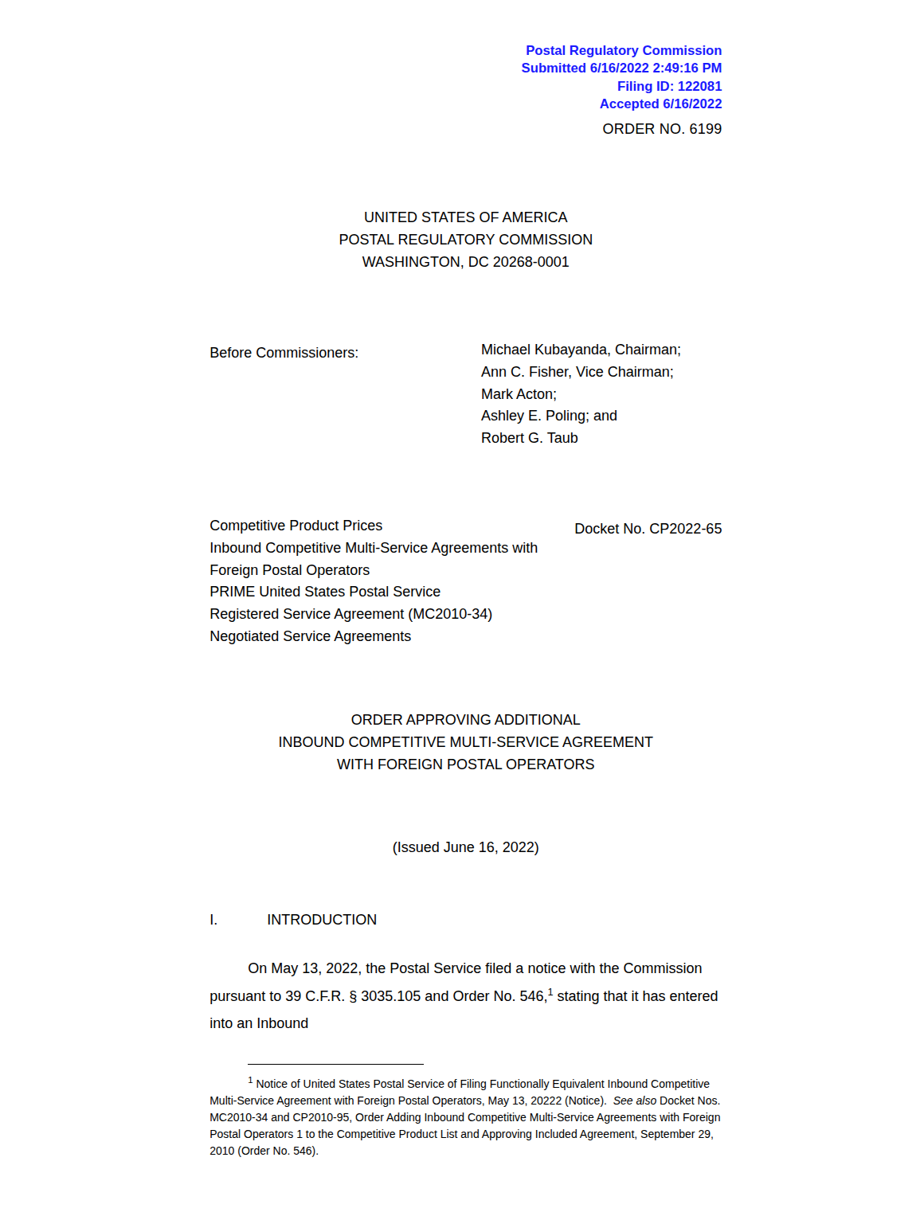Postal Regulatory Commission
Submitted 6/16/2022 2:49:16 PM
Filing ID: 122081
Accepted 6/16/2022
ORDER NO. 6199
UNITED STATES OF AMERICA
POSTAL REGULATORY COMMISSION
WASHINGTON, DC 20268-0001
Before Commissioners:
Michael Kubayanda, Chairman;
Ann C. Fisher, Vice Chairman;
Mark Acton;
Ashley E. Poling; and
Robert G. Taub
Competitive Product Prices
Inbound Competitive Multi-Service Agreements with
Foreign Postal Operators
PRIME United States Postal Service
Registered Service Agreement (MC2010-34)
Negotiated Service Agreements
Docket No. CP2022-65
ORDER APPROVING ADDITIONAL
INBOUND COMPETITIVE MULTI-SERVICE AGREEMENT
WITH FOREIGN POSTAL OPERATORS
(Issued June 16, 2022)
I.
INTRODUCTION
On May 13, 2022, the Postal Service filed a notice with the Commission pursuant to 39 C.F.R. § 3035.105 and Order No. 546,1 stating that it has entered into an Inbound
1 Notice of United States Postal Service of Filing Functionally Equivalent Inbound Competitive Multi-Service Agreement with Foreign Postal Operators, May 13, 20222 (Notice). See also Docket Nos. MC2010-34 and CP2010-95, Order Adding Inbound Competitive Multi-Service Agreements with Foreign Postal Operators 1 to the Competitive Product List and Approving Included Agreement, September 29, 2010 (Order No. 546).